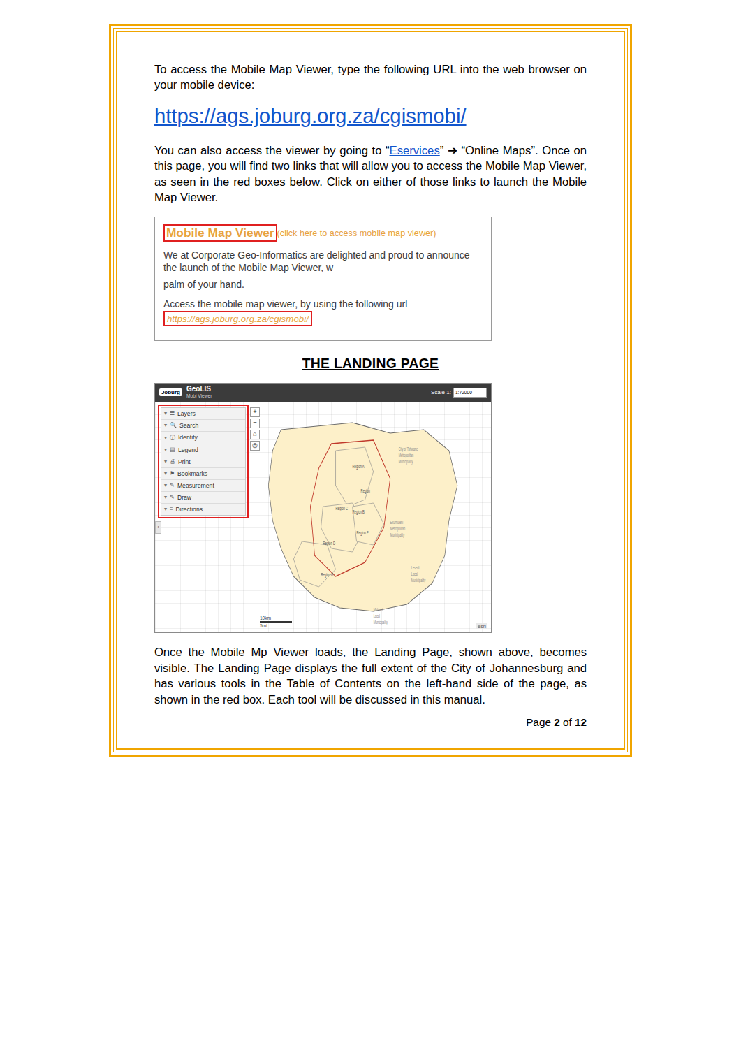To access the Mobile Map Viewer, type the following URL into the web browser on your mobile device:
https://ags.joburg.org.za/cgismobi/
You can also access the viewer by going to “Eservices” ➔ “Online Maps”. Once on this page, you will find two links that will allow you to access the Mobile Map Viewer, as seen in the red boxes below. Click on either of those links to launch the Mobile Map Viewer.
Mobile Map Viewer(click here to access mobile map viewer)
We at Corporate Geo-Informatics are delighted and proud to announce the launch of the Mobile Map Viewer, w
palm of your hand.
Access the mobile map viewer, by using the following url https://ags.joburg.org.za/cgismobi/
THE LANDING PAGE
Joburg GeoLIS
Mobi Viewer
Scale 1:
Region A Region Region C Region B Region F Region D Region G City of Tshwane Metropolitan Municipality Ekurhuleni Metropolitan Municipality Lesedi Local Municipality Midvaal Local Municipality
▾☰ Layers
▾🔍 Search
▾ⓘ Identify
▾▤ Legend
▾🖨 Print
▾⚑ Bookmarks
▾✎ Measurement
▾✎ Draw
▾≡ Directions
+ − ⌂ ◎
‹
10km
5mi
esri
Once the Mobile Mp Viewer loads, the Landing Page, shown above, becomes visible. The Landing Page displays the full extent of the City of Johannesburg and has various tools in the Table of Contents on the left-hand side of the page, as shown in the red box. Each tool will be discussed in this manual.
Page 2 of 12